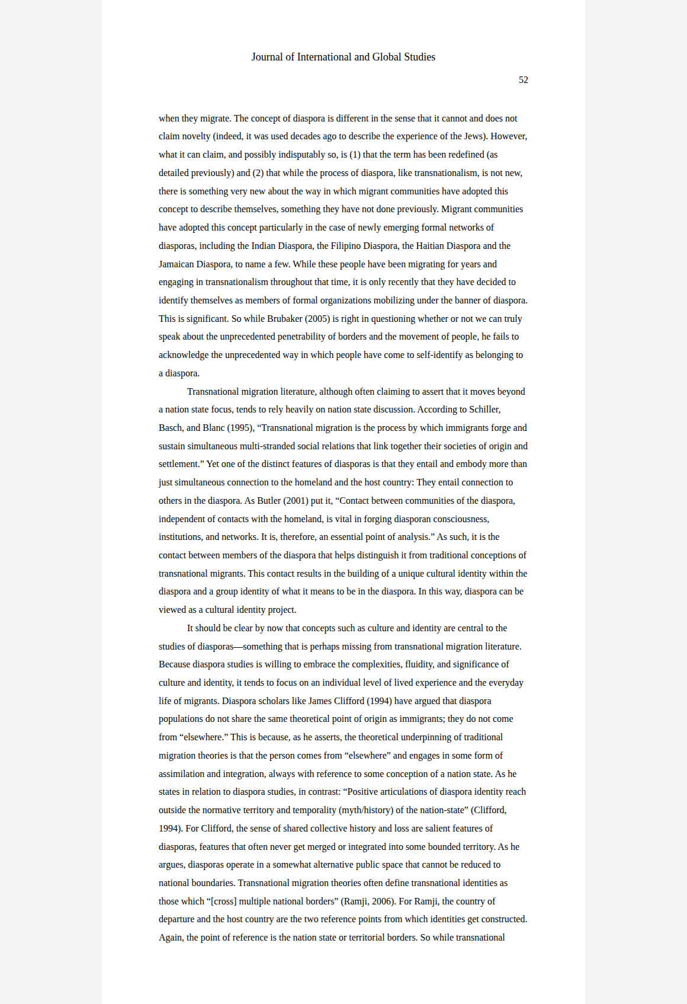Journal of International and Global Studies
52
when they migrate. The concept of diaspora is different in the sense that it cannot and does not claim novelty (indeed, it was used decades ago to describe the experience of the Jews). However, what it can claim, and possibly indisputably so, is (1) that the term has been redefined (as detailed previously) and (2) that while the process of diaspora, like transnationalism, is not new, there is something very new about the way in which migrant communities have adopted this concept to describe themselves, something they have not done previously. Migrant communities have adopted this concept particularly in the case of newly emerging formal networks of diasporas, including the Indian Diaspora, the Filipino Diaspora, the Haitian Diaspora and the Jamaican Diaspora, to name a few. While these people have been migrating for years and engaging in transnationalism throughout that time, it is only recently that they have decided to identify themselves as members of formal organizations mobilizing under the banner of diaspora. This is significant. So while Brubaker (2005) is right in questioning whether or not we can truly speak about the unprecedented penetrability of borders and the movement of people, he fails to acknowledge the unprecedented way in which people have come to self-identify as belonging to a diaspora.
Transnational migration literature, although often claiming to assert that it moves beyond a nation state focus, tends to rely heavily on nation state discussion. According to Schiller, Basch, and Blanc (1995), “Transnational migration is the process by which immigrants forge and sustain simultaneous multi-stranded social relations that link together their societies of origin and settlement.” Yet one of the distinct features of diasporas is that they entail and embody more than just simultaneous connection to the homeland and the host country: They entail connection to others in the diaspora. As Butler (2001) put it, “Contact between communities of the diaspora, independent of contacts with the homeland, is vital in forging diasporan consciousness, institutions, and networks. It is, therefore, an essential point of analysis.” As such, it is the contact between members of the diaspora that helps distinguish it from traditional conceptions of transnational migrants. This contact results in the building of a unique cultural identity within the diaspora and a group identity of what it means to be in the diaspora. In this way, diaspora can be viewed as a cultural identity project.
It should be clear by now that concepts such as culture and identity are central to the studies of diasporas—something that is perhaps missing from transnational migration literature. Because diaspora studies is willing to embrace the complexities, fluidity, and significance of culture and identity, it tends to focus on an individual level of lived experience and the everyday life of migrants. Diaspora scholars like James Clifford (1994) have argued that diaspora populations do not share the same theoretical point of origin as immigrants; they do not come from “elsewhere.” This is because, as he asserts, the theoretical underpinning of traditional migration theories is that the person comes from “elsewhere” and engages in some form of assimilation and integration, always with reference to some conception of a nation state. As he states in relation to diaspora studies, in contrast: “Positive articulations of diaspora identity reach outside the normative territory and temporality (myth/history) of the nation-state” (Clifford, 1994). For Clifford, the sense of shared collective history and loss are salient features of diasporas, features that often never get merged or integrated into some bounded territory. As he argues, diasporas operate in a somewhat alternative public space that cannot be reduced to national boundaries. Transnational migration theories often define transnational identities as those which “[cross] multiple national borders” (Ramji, 2006). For Ramji, the country of departure and the host country are the two reference points from which identities get constructed. Again, the point of reference is the nation state or territorial borders. So while transnational